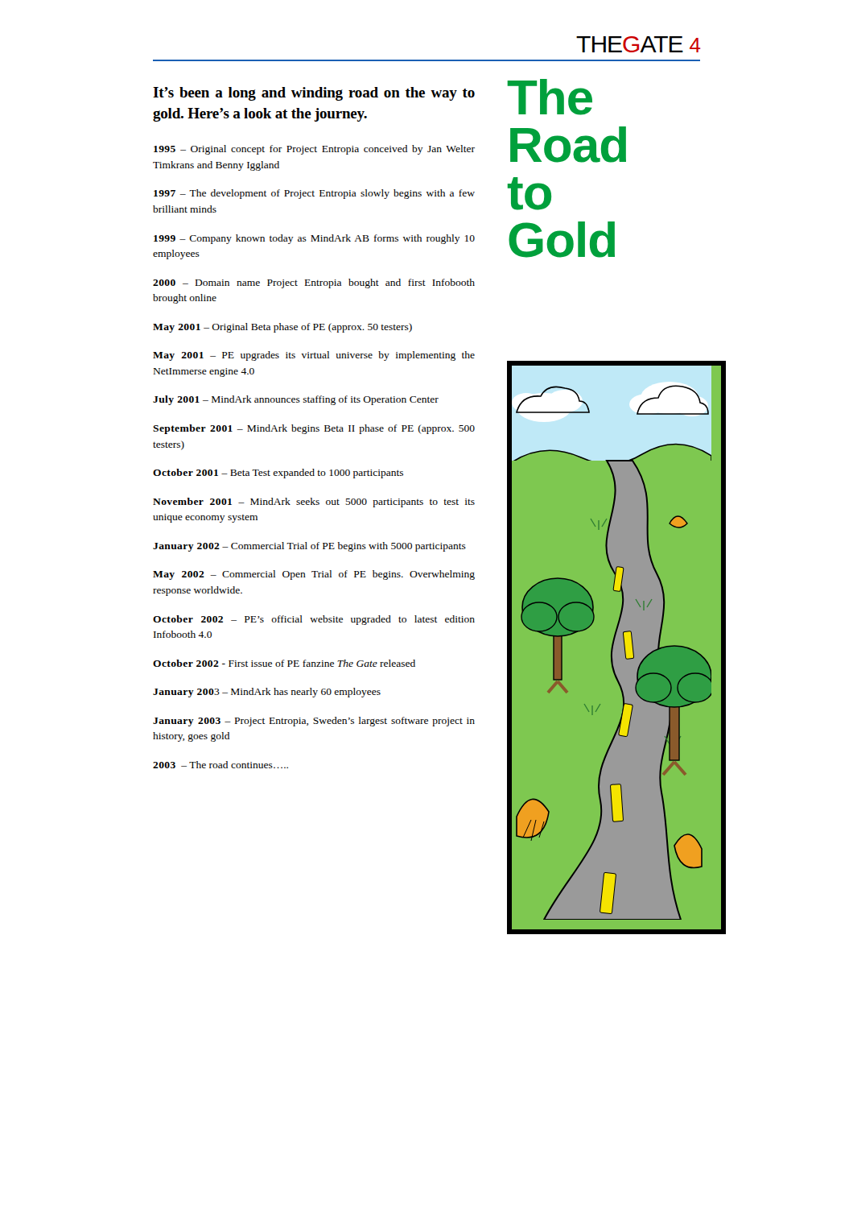THE GATE 4
It’s been a long and winding road on the way to gold. Here’s a look at the journey.
1995 – Original concept for Project Entropia conceived by Jan Welter Timkrans and Benny Iggland
1997 – The development of Project Entropia slowly begins with a few brilliant minds
1999 – Company known today as MindArk AB forms with roughly 10 employees
2000 – Domain name Project Entropia bought and first Infobooth brought online
May 2001 – Original Beta phase of PE (approx. 50 testers)
May 2001 – PE upgrades its virtual universe by implementing the NetImmerse engine 4.0
July 2001 – MindArk announces staffing of its Operation Center
September 2001 – MindArk begins Beta II phase of PE (approx. 500 testers)
October 2001 – Beta Test expanded to 1000 participants
November 2001 – MindArk seeks out 5000 participants to test its unique economy system
January 2002 – Commercial Trial of PE begins with 5000 participants
May 2002 – Commercial Open Trial of PE begins. Overwhelming response worldwide.
October 2002 – PE’s official website upgraded to latest edition Infobooth 4.0
October 2002 - First issue of PE fanzine The Gate released
January 2003 – MindArk has nearly 60 employees
January 2003 – Project Entropia, Sweden’s largest software project in history, goes gold
2003 – The road continues…..
The Road to Gold